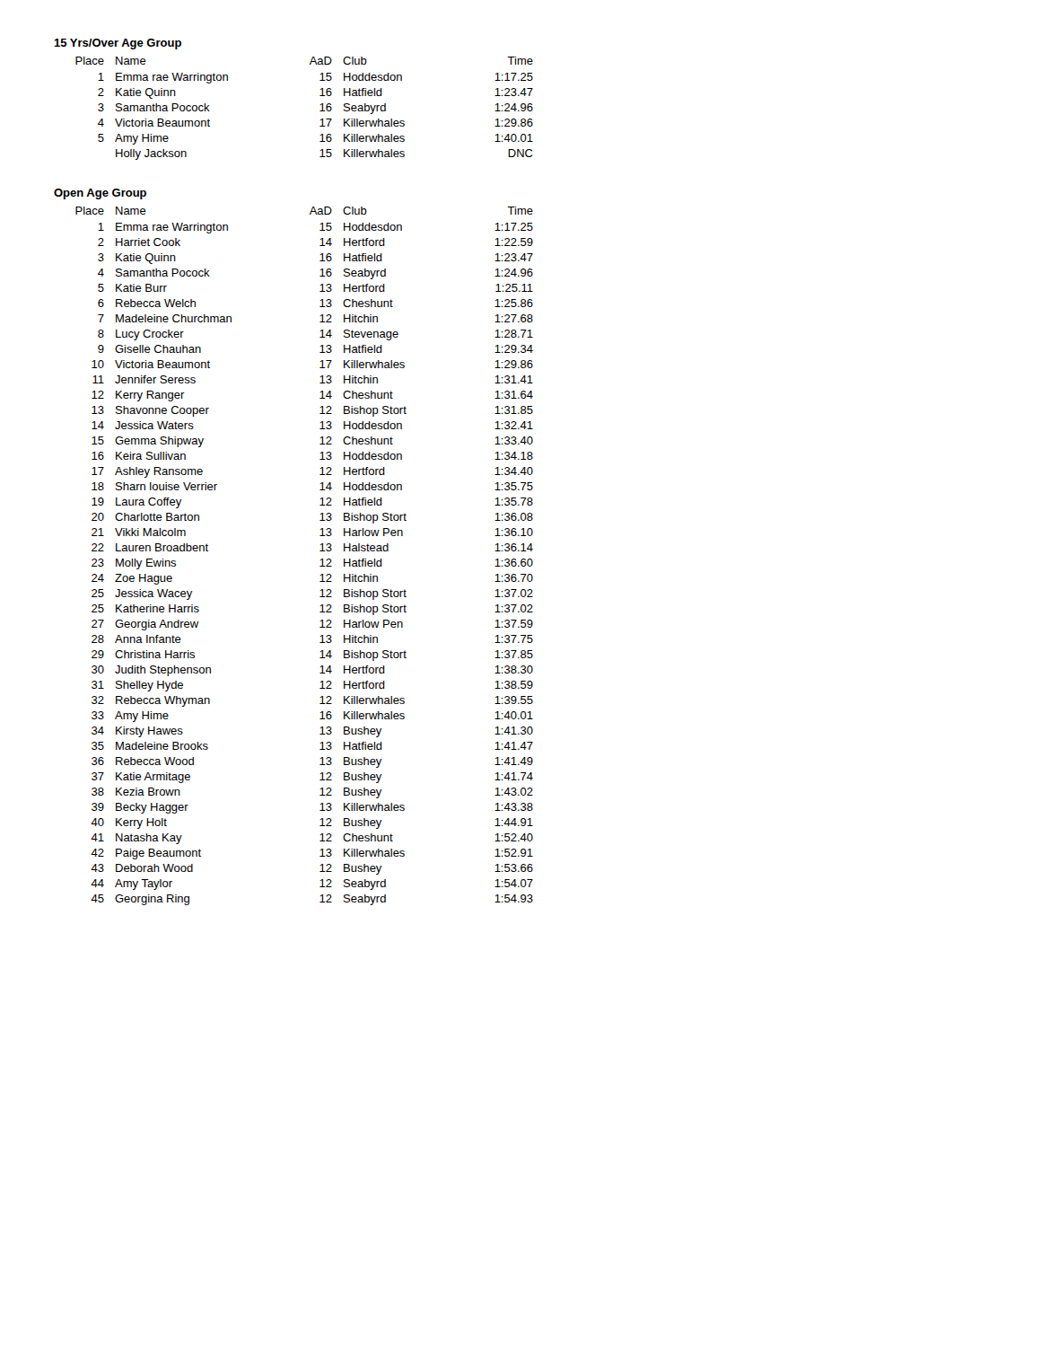15 Yrs/Over Age Group
| Place | Name | AaD | Club | Time |
| --- | --- | --- | --- | --- |
| 1 | Emma rae Warrington | 15 | Hoddesdon | 1:17.25 |
| 2 | Katie Quinn | 16 | Hatfield | 1:23.47 |
| 3 | Samantha Pocock | 16 | Seabyrd | 1:24.96 |
| 4 | Victoria Beaumont | 17 | Killerwhales | 1:29.86 |
| 5 | Amy Hime | 16 | Killerwhales | 1:40.01 |
| | Holly Jackson | 15 | Killerwhales | DNC |
Open Age Group
| Place | Name | AaD | Club | Time |
| --- | --- | --- | --- | --- |
| 1 | Emma rae Warrington | 15 | Hoddesdon | 1:17.25 |
| 2 | Harriet Cook | 14 | Hertford | 1:22.59 |
| 3 | Katie Quinn | 16 | Hatfield | 1:23.47 |
| 4 | Samantha Pocock | 16 | Seabyrd | 1:24.96 |
| 5 | Katie Burr | 13 | Hertford | 1:25.11 |
| 6 | Rebecca Welch | 13 | Cheshunt | 1:25.86 |
| 7 | Madeleine Churchman | 12 | Hitchin | 1:27.68 |
| 8 | Lucy Crocker | 14 | Stevenage | 1:28.71 |
| 9 | Giselle Chauhan | 13 | Hatfield | 1:29.34 |
| 10 | Victoria Beaumont | 17 | Killerwhales | 1:29.86 |
| 11 | Jennifer Seress | 13 | Hitchin | 1:31.41 |
| 12 | Kerry Ranger | 14 | Cheshunt | 1:31.64 |
| 13 | Shavonne Cooper | 12 | Bishop Stort | 1:31.85 |
| 14 | Jessica Waters | 13 | Hoddesdon | 1:32.41 |
| 15 | Gemma Shipway | 12 | Cheshunt | 1:33.40 |
| 16 | Keira Sullivan | 13 | Hoddesdon | 1:34.18 |
| 17 | Ashley Ransome | 12 | Hertford | 1:34.40 |
| 18 | Sharn louise Verrier | 14 | Hoddesdon | 1:35.75 |
| 19 | Laura Coffey | 12 | Hatfield | 1:35.78 |
| 20 | Charlotte Barton | 13 | Bishop Stort | 1:36.08 |
| 21 | Vikki Malcolm | 13 | Harlow Pen | 1:36.10 |
| 22 | Lauren Broadbent | 13 | Halstead | 1:36.14 |
| 23 | Molly Ewins | 12 | Hatfield | 1:36.60 |
| 24 | Zoe Hague | 12 | Hitchin | 1:36.70 |
| 25 | Jessica Wacey | 12 | Bishop Stort | 1:37.02 |
| 25 | Katherine Harris | 12 | Bishop Stort | 1:37.02 |
| 27 | Georgia Andrew | 12 | Harlow Pen | 1:37.59 |
| 28 | Anna Infante | 13 | Hitchin | 1:37.75 |
| 29 | Christina Harris | 14 | Bishop Stort | 1:37.85 |
| 30 | Judith Stephenson | 14 | Hertford | 1:38.30 |
| 31 | Shelley Hyde | 12 | Hertford | 1:38.59 |
| 32 | Rebecca Whyman | 12 | Killerwhales | 1:39.55 |
| 33 | Amy Hime | 16 | Killerwhales | 1:40.01 |
| 34 | Kirsty Hawes | 13 | Bushey | 1:41.30 |
| 35 | Madeleine Brooks | 13 | Hatfield | 1:41.47 |
| 36 | Rebecca Wood | 13 | Bushey | 1:41.49 |
| 37 | Katie Armitage | 12 | Bushey | 1:41.74 |
| 38 | Kezia Brown | 12 | Bushey | 1:43.02 |
| 39 | Becky Hagger | 13 | Killerwhales | 1:43.38 |
| 40 | Kerry Holt | 12 | Bushey | 1:44.91 |
| 41 | Natasha Kay | 12 | Cheshunt | 1:52.40 |
| 42 | Paige Beaumont | 13 | Killerwhales | 1:52.91 |
| 43 | Deborah Wood | 12 | Bushey | 1:53.66 |
| 44 | Amy Taylor | 12 | Seabyrd | 1:54.07 |
| 45 | Georgina Ring | 12 | Seabyrd | 1:54.93 |